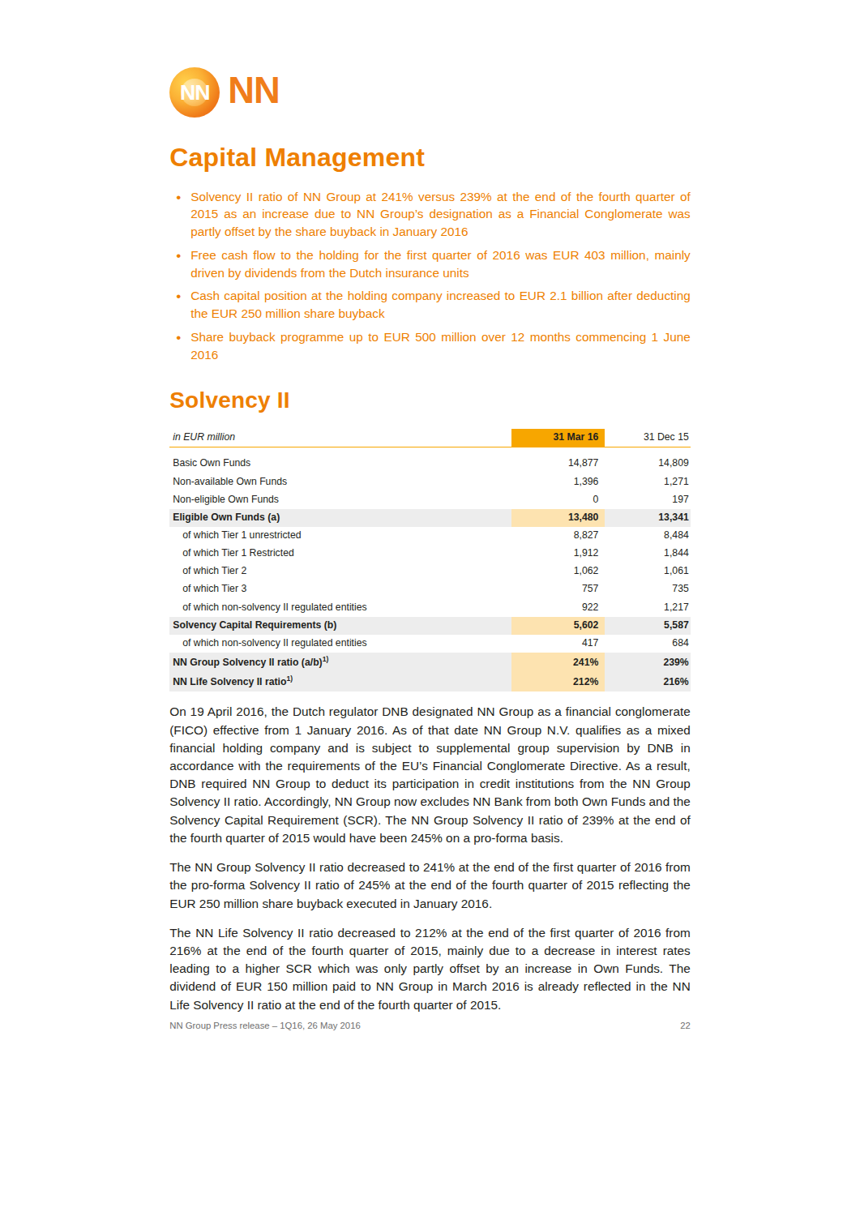NN
NN
Capital Management
Solvency II ratio of NN Group at 241% versus 239% at the end of the fourth quarter of 2015 as an increase due to NN Group’s designation as a Financial Conglomerate was partly offset by the share buyback in January 2016
Free cash flow to the holding for the first quarter of 2016 was EUR 403 million, mainly driven by dividends from the Dutch insurance units
Cash capital position at the holding company increased to EUR 2.1 billion after deducting the EUR 250 million share buyback
Share buyback programme up to EUR 500 million over 12 months commencing 1 June 2016
Solvency II
| in EUR million | 31 Mar 16 | 31 Dec 15 |
| --- | --- | --- |
| Basic Own Funds | 14,877 | 14,809 |
| Non-available Own Funds | 1,396 | 1,271 |
| Non-eligible Own Funds | 0 | 197 |
| Eligible Own Funds (a) | 13,480 | 13,341 |
| of which Tier 1 unrestricted | 8,827 | 8,484 |
| of which Tier 1 Restricted | 1,912 | 1,844 |
| of which Tier 2 | 1,062 | 1,061 |
| of which Tier 3 | 757 | 735 |
| of which non-solvency II regulated entities | 922 | 1,217 |
| Solvency Capital Requirements (b) | 5,602 | 5,587 |
| of which non-solvency II regulated entities | 417 | 684 |
| NN Group Solvency II ratio (a/b) 1) | 241% | 239% |
| NN Life Solvency II ratio 1) | 212% | 216% |
On 19 April 2016, the Dutch regulator DNB designated NN Group as a financial conglomerate (FICO) effective from 1 January 2016. As of that date NN Group N.V. qualifies as a mixed financial holding company and is subject to supplemental group supervision by DNB in accordance with the requirements of the EU’s Financial Conglomerate Directive. As a result, DNB required NN Group to deduct its participation in credit institutions from the NN Group Solvency II ratio. Accordingly, NN Group now excludes NN Bank from both Own Funds and the Solvency Capital Requirement (SCR). The NN Group Solvency II ratio of 239% at the end of the fourth quarter of 2015 would have been 245% on a pro-forma basis.
The NN Group Solvency II ratio decreased to 241% at the end of the first quarter of 2016 from the pro-forma Solvency II ratio of 245% at the end of the fourth quarter of 2015 reflecting the EUR 250 million share buyback executed in January 2016.
The NN Life Solvency II ratio decreased to 212% at the end of the first quarter of 2016 from 216% at the end of the fourth quarter of 2015, mainly due to a decrease in interest rates leading to a higher SCR which was only partly offset by an increase in Own Funds. The dividend of EUR 150 million paid to NN Group in March 2016 is already reflected in the NN Life Solvency II ratio at the end of the fourth quarter of 2015.
NN Group Press release – 1Q16, 26 May 2016 22